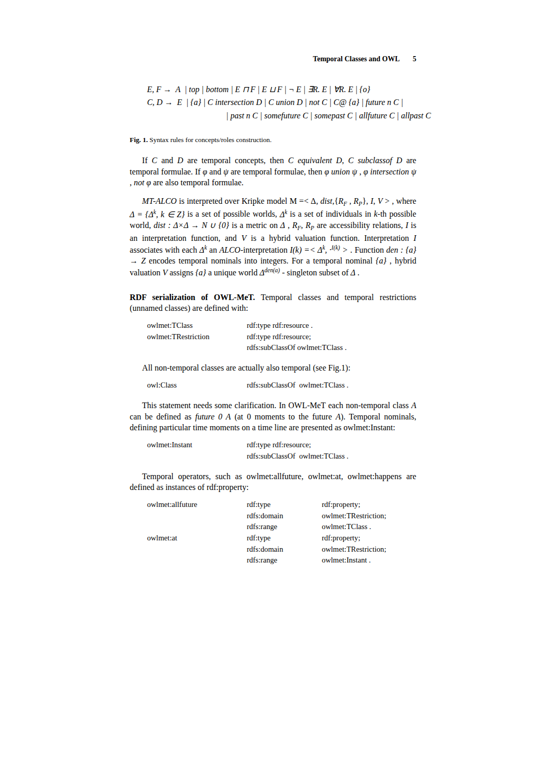Temporal Classes and OWL 5
E, F → A | top | bottom | E ⊓ F | E ⊔ F | ¬ E | ∃R. E | ∀R. E | {o}
C, D → E | {a} | C intersection D | C union D | not C | C@ {a} | future n C |
| past n C | somefuture C | somepast C | allfuture C | allpast C
Fig. 1. Syntax rules for concepts/roles construction.
If C and D are temporal concepts, then C equivalent D, C subclassof D are temporal formulae. If φ and ψ are temporal formulae, then φ union ψ , φ intersection ψ , not φ are also temporal formulae.
MT-ALCO is interpreted over Kripke model M =< Δ, dist,{RF , RP}, I, V > , where Δ = {Δk, k ∈ Z} is a set of possible worlds, Δk is a set of individuals in k-th possible world, dist : Δ×Δ → N ∪ {0} is a metric on Δ , RF, RP are accessibility relations, I is an interpretation function, and V is a hybrid valuation function. Interpretation I associates with each Δk an ALCO-interpretation I(k) =< Δk, ·I(k) > . Function den : {a} → Z encodes temporal nominals into integers. For a temporal nominal {a} , hybrid valuation V assigns {a} a unique world Δden(a) - singleton subset of Δ .
RDF serialization of OWL-MeT. Temporal classes and temporal restrictions (unnamed classes) are defined with:
| owlmet:TClass | rdf:type rdf:resource . |
| owlmet:TRestriction | rdf:type rdf:resource; |
| | rdfs:subClassOf owlmet:TClass . |
All non-temporal classes are actually also temporal (see Fig.1):
| owl:Class | rdfs:subClassOf owlmet:TClass . |
This statement needs some clarification. In OWL-MeT each non-temporal class A can be defined as future 0 A (at 0 moments to the future A). Temporal nominals, defining particular time moments on a time line are presented as owlmet:Instant:
| owlmet:Instant | rdf:type rdf:resource; |
| | rdfs:subClassOf owlmet:TClass . |
Temporal operators, such as owlmet:allfuture, owlmet:at, owlmet:happens are defined as instances of rdf:property:
| owlmet:allfuture | rdf:type | rdf:property; |
| | rdfs:domain | owlmet:TRestriction; |
| | rdfs:range | owlmet:TClass . |
| owlmet:at | rdf:type | rdf:property; |
| | rdfs:domain | owlmet:TRestriction; |
| | rdfs:range | owlmet:Instant . |